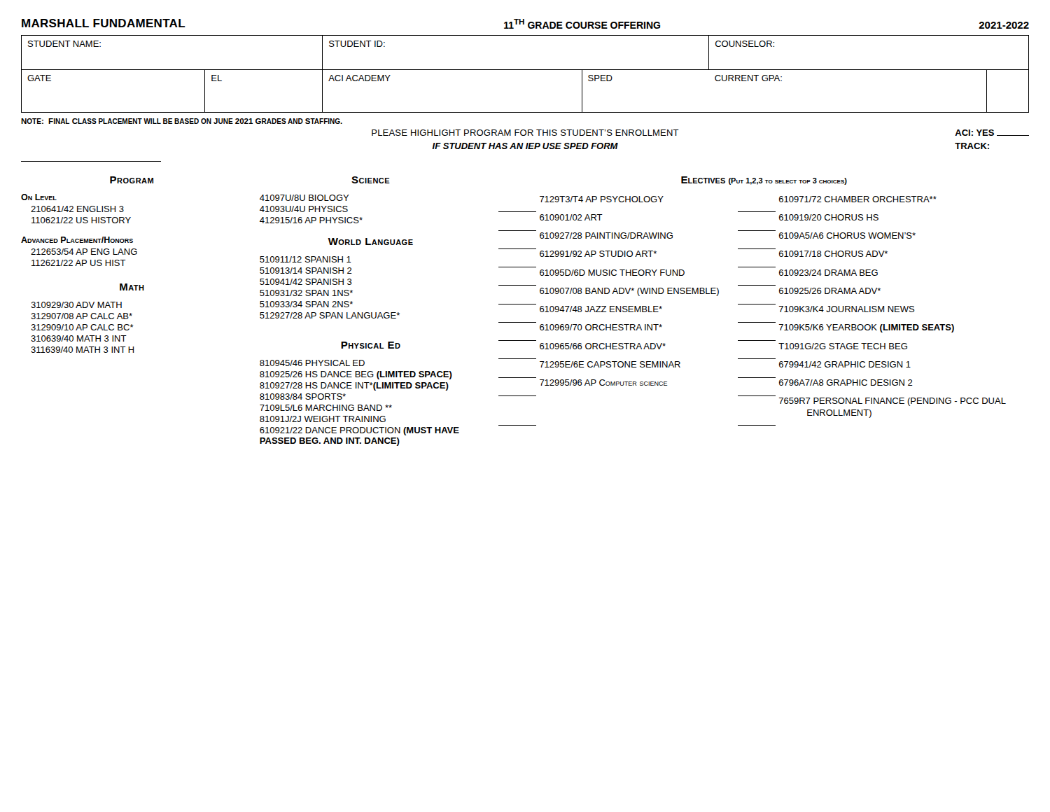MARSHALL FUNDAMENTAL
11TH GRADE COURSE OFFERING
2021-2022
| STUDENT NAME: | STUDENT ID: | COUNSELOR: |
| GATE | EL | ACI ACADEMY | SPED | CURRENT GPA: | |
NOTE: FINAL CLASS PLACEMENT WILL BE BASED ON JUNE 2021 GRADES AND STAFFING.
PLEASE HIGHLIGHT PROGRAM FOR THIS STUDENT’S ENROLLMENT
IF STUDENT HAS AN IEP USE SPED FORM
ACI: YES
TRACK:
Program
On Level
210641/42 ENGLISH 3
110621/22 US HISTORY
Advanced Placement/Honors
212653/54 AP ENG LANG
112621/22 AP US HIST
Math
310929/30 ADV MATH
312907/08 AP CALC AB*
312909/10 AP CALC BC*
310639/40 MATH 3 INT
311639/40 MATH 3 INT H
Science
41097U/8U BIOLOGY
41093U/4U PHYSICS
412915/16 AP PHYSICS*
World Language
510911/12 SPANISH 1
510913/14 SPANISH 2
510941/42 SPANISH 3
510931/32 SPAN 1NS*
510933/34 SPAN 2NS*
512927/28 AP SPAN LANGUAGE*
Physical Ed
810945/46 PHYSICAL ED
810925/26 HS DANCE BEG (LIMITED SPACE)
810927/28 HS DANCE INT*(LIMITED SPACE)
810983/84 SPORTS*
7109L5/L6 MARCHING BAND **
81091J/2J WEIGHT TRAINING
610921/22 DANCE PRODUCTION (MUST HAVE PASSED BEG. AND INT. DANCE)
Electives (Put 1,2,3 to select top 3 choices)
| | 7129T3/T4 AP PSYCHOLOGY | | 610971/72 CHAMBER ORCHESTRA** |
| | 610901/02 ART | | 610919/20 CHORUS HS |
| | 610927/28 PAINTING/DRAWING | | 6109A5/A6 CHORUS WOMEN’S* |
| | 612991/92 AP STUDIO ART* | | 610917/18 CHORUS ADV* |
| | 61095D/6D MUSIC THEORY FUND | | 610923/24 DRAMA BEG |
| | 610907/08 BAND ADV* (WIND ENSEMBLE) | | 610925/26 DRAMA ADV* |
| | 610947/48 JAZZ ENSEMBLE* | | 7109K3/K4 JOURNALISM NEWS |
| | 610969/70 ORCHESTRA INT* | | 7109K5/K6 YEARBOOK (LIMITED SEATS) |
| | 610965/66 ORCHESTRA ADV* | | T1091G/2G STAGE TECH BEG |
| | 71295E/6E CAPSTONE SEMINAR | | 679941/42 GRAPHIC DESIGN 1 |
| | 712995/96 AP C omputer science | | 6796A7/A8 GRAPHIC DESIGN 2 |
| | | | 7659R7 PERSONAL FINANCE (PENDING - PCC DUAL ENROLLMENT) |